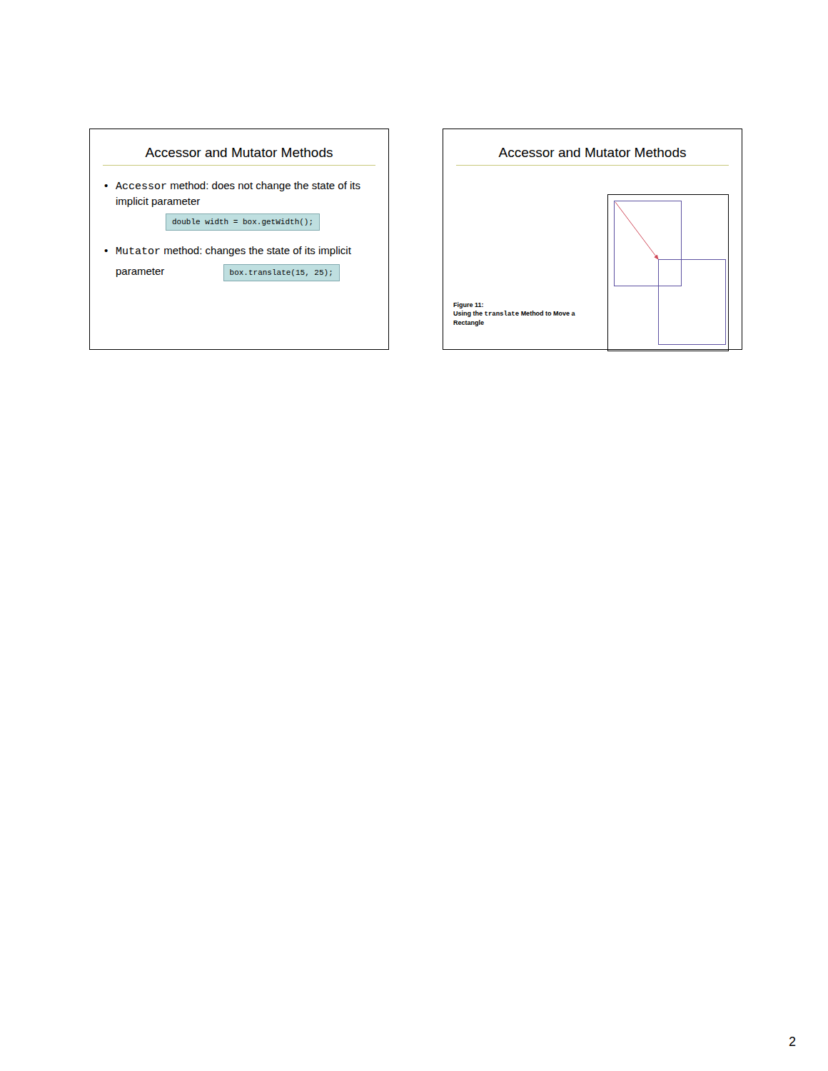Accessor and Mutator Methods
Accessor method: does not change the state of its implicit parameter
double width = box.getWidth();
Mutator method: changes the state of its implicit parameter
box.translate(15, 25);
Accessor and Mutator Methods
Figure 11:
Using the translate Method to Move a Rectangle
2